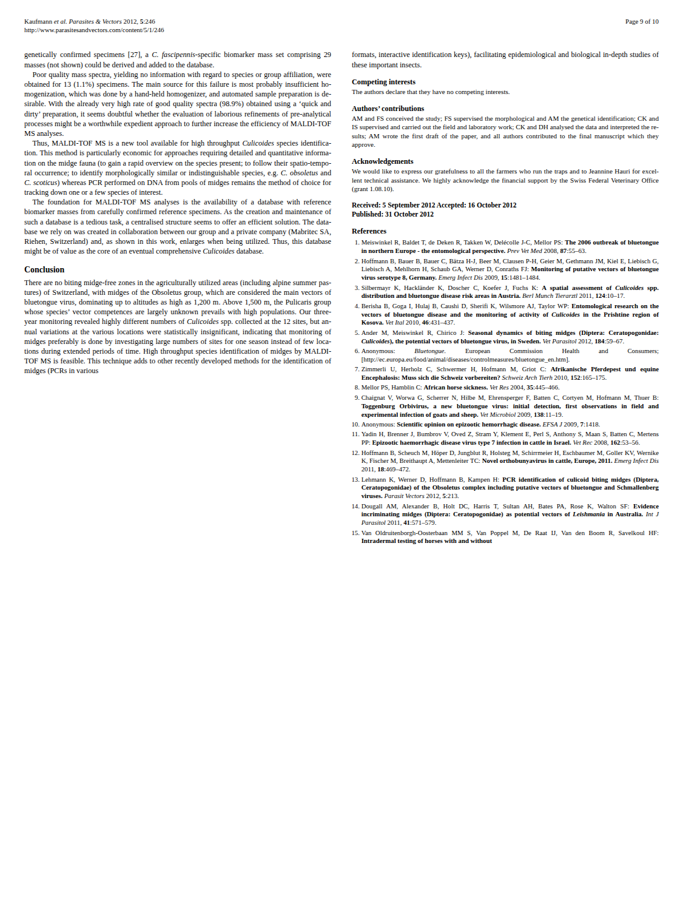Kaufmann et al. Parasites & Vectors 2012, 5:246
http://www.parasitesandvectors.com/content/5/1/246
Page 9 of 10
genetically confirmed specimens [27], a C. fascipennis-specific biomarker mass set comprising 29 masses (not shown) could be derived and added to the database.
Poor quality mass spectra, yielding no information with regard to species or group affiliation, were obtained for 13 (1.1%) specimens. The main source for this failure is most probably insufficient homogenization, which was done by a hand-held homogenizer, and automated sample preparation is desirable. With the already very high rate of good quality spectra (98.9%) obtained using a ‘quick and dirty’ preparation, it seems doubtful whether the evaluation of laborious refinements of pre-analytical processes might be a worthwhile expedient approach to further increase the efficiency of MALDI-TOF MS analyses.
Thus, MALDI-TOF MS is a new tool available for high throughput Culicoides species identification. This method is particularly economic for approaches requiring detailed and quantitative information on the midge fauna (to gain a rapid overview on the species present; to follow their spatio-temporal occurrence; to identify morphologically similar or indistinguishable species, e.g. C. obsoletus and C. scoticus) whereas PCR performed on DNA from pools of midges remains the method of choice for tracking down one or a few species of interest.
The foundation for MALDI-TOF MS analyses is the availability of a database with reference biomarker masses from carefully confirmed reference specimens. As the creation and maintenance of such a database is a tedious task, a centralised structure seems to offer an efficient solution. The database we rely on was created in collaboration between our group and a private company (Mabritec SA, Riehen, Switzerland) and, as shown in this work, enlarges when being utilized. Thus, this database might be of value as the core of an eventual comprehensive Culicoides database.
Conclusion
There are no biting midge-free zones in the agriculturally utilized areas (including alpine summer pastures) of Switzerland, with midges of the Obsoletus group, which are considered the main vectors of bluetongue virus, dominating up to altitudes as high as 1,200 m. Above 1,500 m, the Pulicaris group whose species’ vector competences are largely unknown prevails with high populations. Our three-year monitoring revealed highly different numbers of Culicoides spp. collected at the 12 sites, but annual variations at the various locations were statistically insignificant, indicating that monitoring of midges preferably is done by investigating large numbers of sites for one season instead of few locations during extended periods of time. High throughput species identification of midges by MALDI-TOF MS is feasible. This technique adds to other recently developed methods for the identification of midges (PCRs in various
formats, interactive identification keys), facilitating epidemiological and biological in-depth studies of these important insects.
Competing interests
The authors declare that they have no competing interests.
Authors’ contributions
AM and FS conceived the study; FS supervised the morphological and AM the genetical identification; CK and IS supervised and carried out the field and laboratory work; CK and DH analysed the data and interpreted the results; AM wrote the first draft of the paper, and all authors contributed to the final manuscript which they approve.
Acknowledgements
We would like to express our gratefulness to all the farmers who run the traps and to Jeannine Hauri for excellent technical assistance. We highly acknowledge the financial support by the Swiss Federal Veterinary Office (grant 1.08.10).
Received: 5 September 2012 Accepted: 16 October 2012
Published: 31 October 2012
References
Meiswinkel R, Baldet T, de Deken R, Takken W, Delécolle J-C, Mellor PS: The 2006 outbreak of bluetongue in northern Europe - the entomological perspective. Prev Vet Med 2008, 87:55–63.
Hoffmann B, Bauer B, Bauer C, Bätza H-J, Beer M, Clausen P-H, Geier M, Gethmann JM, Kiel E, Liebisch G, Liebisch A, Mehlhorn H, Schaub GA, Werner D, Conraths FJ: Monitoring of putative vectors of bluetongue virus serotype 8, Germany. Emerg Infect Dis 2009, 15:1481–1484.
Silbermayr K, Hackländer K, Doscher C, Koefer J, Fuchs K: A spatial assessment of Culicoides spp. distribution and bluetongue disease risk areas in Austria. Berl Munch Tierarztl 2011, 124:10–17.
Berisha B, Goga I, Hulaj B, Caushi D, Sherifi K, Wilsmore AJ, Taylor WP: Entomological research on the vectors of bluetongue disease and the monitoring of activity of Culicoides in the Prishtine region of Kosova. Vet Ital 2010, 46:431–437.
Ander M, Meiswinkel R, Chirico J: Seasonal dynamics of biting midges (Diptera: Ceratopogonidae: Culicoides), the potential vectors of bluetongue virus, in Sweden. Vet Parasitol 2012, 184:59–67.
Anonymous: Bluetongue. European Commission Health and Consumers; [http://ec.europa.eu/food/animal/diseases/controlmeasures/bluetongue_en.htm].
Zimmerli U, Herholz C, Schwermer H, Hofmann M, Griot C: Afrikanische Pferdepest und equine Encephalosis: Muss sich die Schweiz vorbereiten? Schweiz Arch Tierh 2010, 152:165–175.
Mellor PS, Hamblin C: African horse sickness. Vet Res 2004, 35:445–466.
Chaignat V, Worwa G, Scherrer N, Hilbe M, Ehrensperger F, Batten C, Cortyen M, Hofmann M, Thuer B: Toggenburg Orbivirus, a new bluetongue virus: initial detection, first observations in field and experimental infection of goats and sheep. Vet Microbiol 2009, 138:11–19.
Anonymous: Scientific opinion on epizootic hemorrhagic disease. EFSA J 2009, 7:1418.
Yadin H, Brenner J, Bumbrov V, Oved Z, Stram Y, Klement E, Perl S, Anthony S, Maan S, Batten C, Mertens PP: Epizootic haemorrhagic disease virus type 7 infection in cattle in Israel. Vet Rec 2008, 162:53–56.
Hoffmann B, Scheuch M, Höper D, Jungblut R, Holsteg M, Schirrmeier H, Eschbaumer M, Goller KV, Wernike K, Fischer M, Breithaupt A, Mettenleiter TC: Novel orthobunyavirus in cattle, Europe, 2011. Emerg Infect Dis 2011, 18:469–472.
Lehmann K, Werner D, Hoffmann B, Kampen H: PCR identification of culicoid biting midges (Diptera, Ceratopogonidae) of the Obsoletus complex including putative vectors of bluetongue and Schmallenberg viruses. Parasit Vectors 2012, 5:213.
Dougall AM, Alexander B, Holt DC, Harris T, Sultan AH, Bates PA, Rose K, Walton SF: Evidence incriminating midges (Diptera: Ceratopogonidae) as potential vectors of Leishmania in Australia. Int J Parasitol 2011, 41:571–579.
Van Oldruitenborgh-Oosterbaan MM S, Van Poppel M, De Raat IJ, Van den Boom R, Savelkoul HF: Intradermal testing of horses with and without